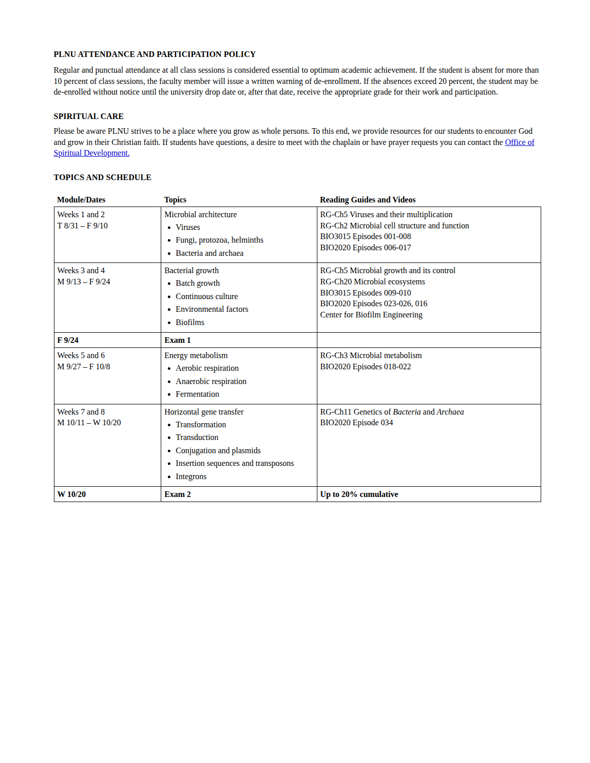PLNU ATTENDANCE AND PARTICIPATION POLICY
Regular and punctual attendance at all class sessions is considered essential to optimum academic achievement. If the student is absent for more than 10 percent of class sessions, the faculty member will issue a written warning of de-enrollment. If the absences exceed 20 percent, the student may be de-enrolled without notice until the university drop date or, after that date, receive the appropriate grade for their work and participation.
SPIRITUAL CARE
Please be aware PLNU strives to be a place where you grow as whole persons. To this end, we provide resources for our students to encounter God and grow in their Christian faith. If students have questions, a desire to meet with the chaplain or have prayer requests you can contact the Office of Spiritual Development.
TOPICS AND SCHEDULE
| Module/Dates | Topics | Reading Guides and Videos |
| --- | --- | --- |
| Weeks 1 and 2 T 8/31 – F 9/10 | Microbial architecture Viruses Fungi, protozoa, helminths Bacteria and archaea | RG-Ch5 Viruses and their multiplication RG-Ch2 Microbial cell structure and function BIO3015 Episodes 001-008 BIO2020 Episodes 006-017 |
| Weeks 3 and 4 M 9/13 – F 9/24 | Bacterial growth Batch growth Continuous culture Environmental factors Biofilms | RG-Ch5 Microbial growth and its control RG-Ch20 Microbial ecosystems BIO3015 Episodes 009-010 BIO2020 Episodes 023-026, 016 Center for Biofilm Engineering |
| F 9/24 | Exam 1 | |
| Weeks 5 and 6 M 9/27 – F 10/8 | Energy metabolism Aerobic respiration Anaerobic respiration Fermentation | RG-Ch3 Microbial metabolism BIO2020 Episodes 018-022 |
| Weeks 7 and 8 M 10/11 – W 10/20 | Horizontal gene transfer Transformation Transduction Conjugation and plasmids Insertion sequences and transposons Integrons | RG-Ch11 Genetics of Bacteria and Archaea BIO2020 Episode 034 |
| W 10/20 | Exam 2 | Up to 20% cumulative |